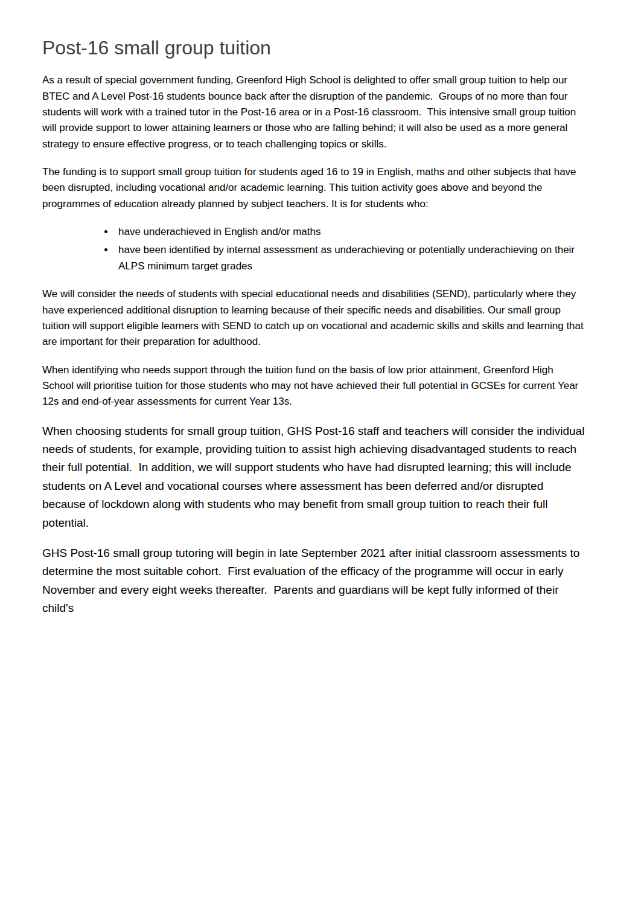Post-16 small group tuition
As a result of special government funding, Greenford High School is delighted to offer small group tuition to help our BTEC and A Level Post-16 students bounce back after the disruption of the pandemic. Groups of no more than four students will work with a trained tutor in the Post-16 area or in a Post-16 classroom. This intensive small group tuition will provide support to lower attaining learners or those who are falling behind; it will also be used as a more general strategy to ensure effective progress, or to teach challenging topics or skills.
The funding is to support small group tuition for students aged 16 to 19 in English, maths and other subjects that have been disrupted, including vocational and/or academic learning. This tuition activity goes above and beyond the programmes of education already planned by subject teachers. It is for students who:
have underachieved in English and/or maths
have been identified by internal assessment as underachieving or potentially underachieving on their ALPS minimum target grades
We will consider the needs of students with special educational needs and disabilities (SEND), particularly where they have experienced additional disruption to learning because of their specific needs and disabilities. Our small group tuition will support eligible learners with SEND to catch up on vocational and academic skills and skills and learning that are important for their preparation for adulthood.
When identifying who needs support through the tuition fund on the basis of low prior attainment, Greenford High School will prioritise tuition for those students who may not have achieved their full potential in GCSEs for current Year 12s and end-of-year assessments for current Year 13s.
When choosing students for small group tuition, GHS Post-16 staff and teachers will consider the individual needs of students, for example, providing tuition to assist high achieving disadvantaged students to reach their full potential. In addition, we will support students who have had disrupted learning; this will include students on A Level and vocational courses where assessment has been deferred and/or disrupted because of lockdown along with students who may benefit from small group tuition to reach their full potential.
GHS Post-16 small group tutoring will begin in late September 2021 after initial classroom assessments to determine the most suitable cohort. First evaluation of the efficacy of the programme will occur in early November and every eight weeks thereafter. Parents and guardians will be kept fully informed of their child's